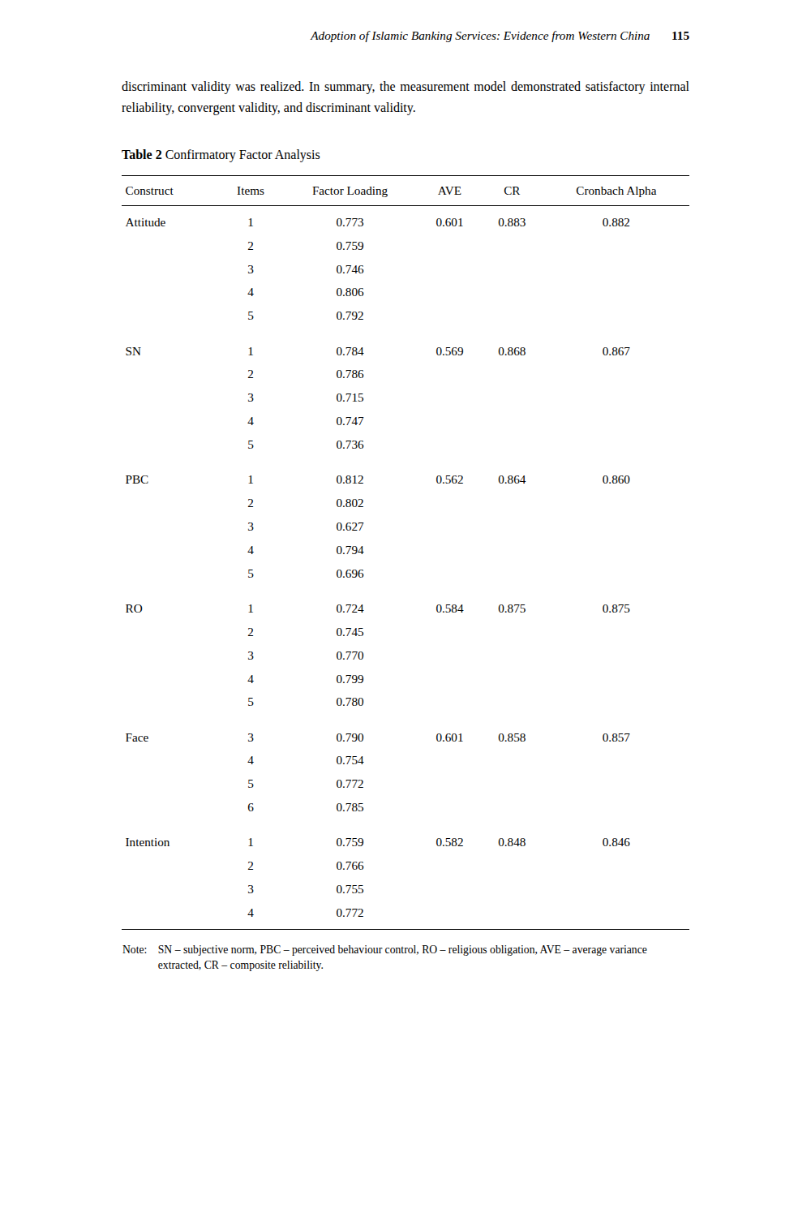Adoption of Islamic Banking Services: Evidence from Western China 115
discriminant validity was realized. In summary, the measurement model demonstrated satisfactory internal reliability, convergent validity, and discriminant validity.
Table 2 Confirmatory Factor Analysis
| Construct | Items | Factor Loading | AVE | CR | Cronbach Alpha |
| --- | --- | --- | --- | --- | --- |
| Attitude | 1 | 0.773 | 0.601 | 0.883 | 0.882 |
| | 2 | 0.759 | | | |
| | 3 | 0.746 | | | |
| | 4 | 0.806 | | | |
| | 5 | 0.792 | | | |
| SN | 1 | 0.784 | 0.569 | 0.868 | 0.867 |
| | 2 | 0.786 | | | |
| | 3 | 0.715 | | | |
| | 4 | 0.747 | | | |
| | 5 | 0.736 | | | |
| PBC | 1 | 0.812 | 0.562 | 0.864 | 0.860 |
| | 2 | 0.802 | | | |
| | 3 | 0.627 | | | |
| | 4 | 0.794 | | | |
| | 5 | 0.696 | | | |
| RO | 1 | 0.724 | 0.584 | 0.875 | 0.875 |
| | 2 | 0.745 | | | |
| | 3 | 0.770 | | | |
| | 4 | 0.799 | | | |
| | 5 | 0.780 | | | |
| Face | 3 | 0.790 | 0.601 | 0.858 | 0.857 |
| | 4 | 0.754 | | | |
| | 5 | 0.772 | | | |
| | 6 | 0.785 | | | |
| Intention | 1 | 0.759 | 0.582 | 0.848 | 0.846 |
| | 2 | 0.766 | | | |
| | 3 | 0.755 | | | |
| | 4 | 0.772 | | | |
| Note: SN – subjective norm, PBC – perceived behaviour control, RO – religious obligation, AVE – average variance extracted, CR – composite reliability. |